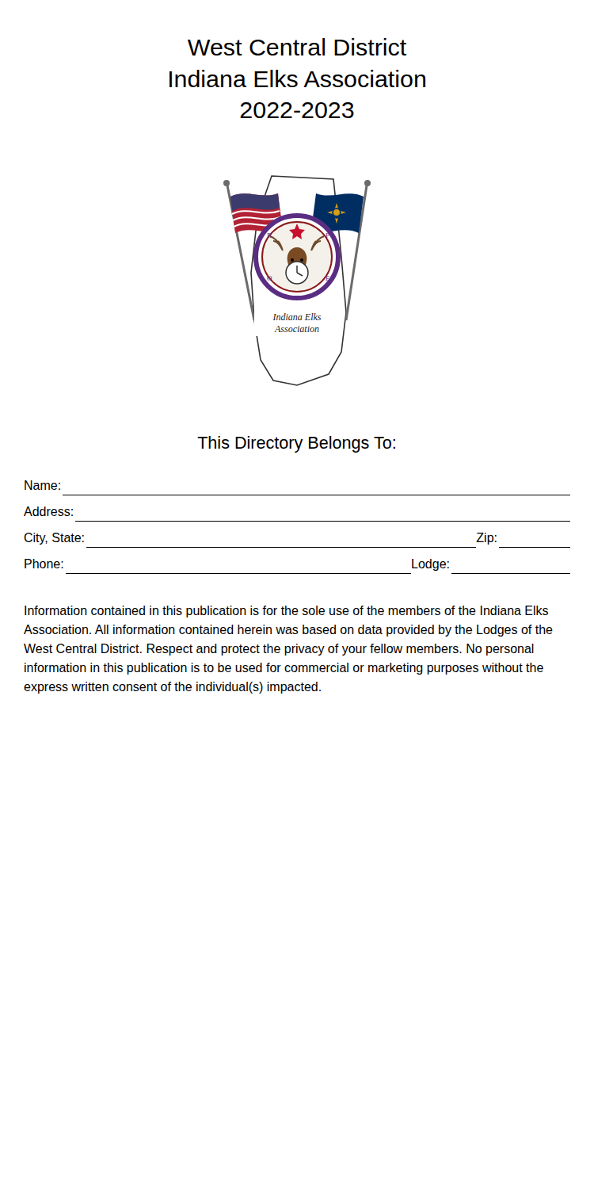West Central District
Indiana Elks Association
2022-2023
B P O E Indiana Elks Association
This Directory Belongs To:
Name:
Address:
City, State: Zip:
Phone: Lodge:
Information contained in this publication is for the sole use of the members of the Indiana Elks Association. All information contained herein was based on data provided by the Lodges of the West Central District. Respect and protect the privacy of your fellow members. No personal information in this publication is to be used for commercial or marketing purposes without the express written consent of the individual(s) impacted.